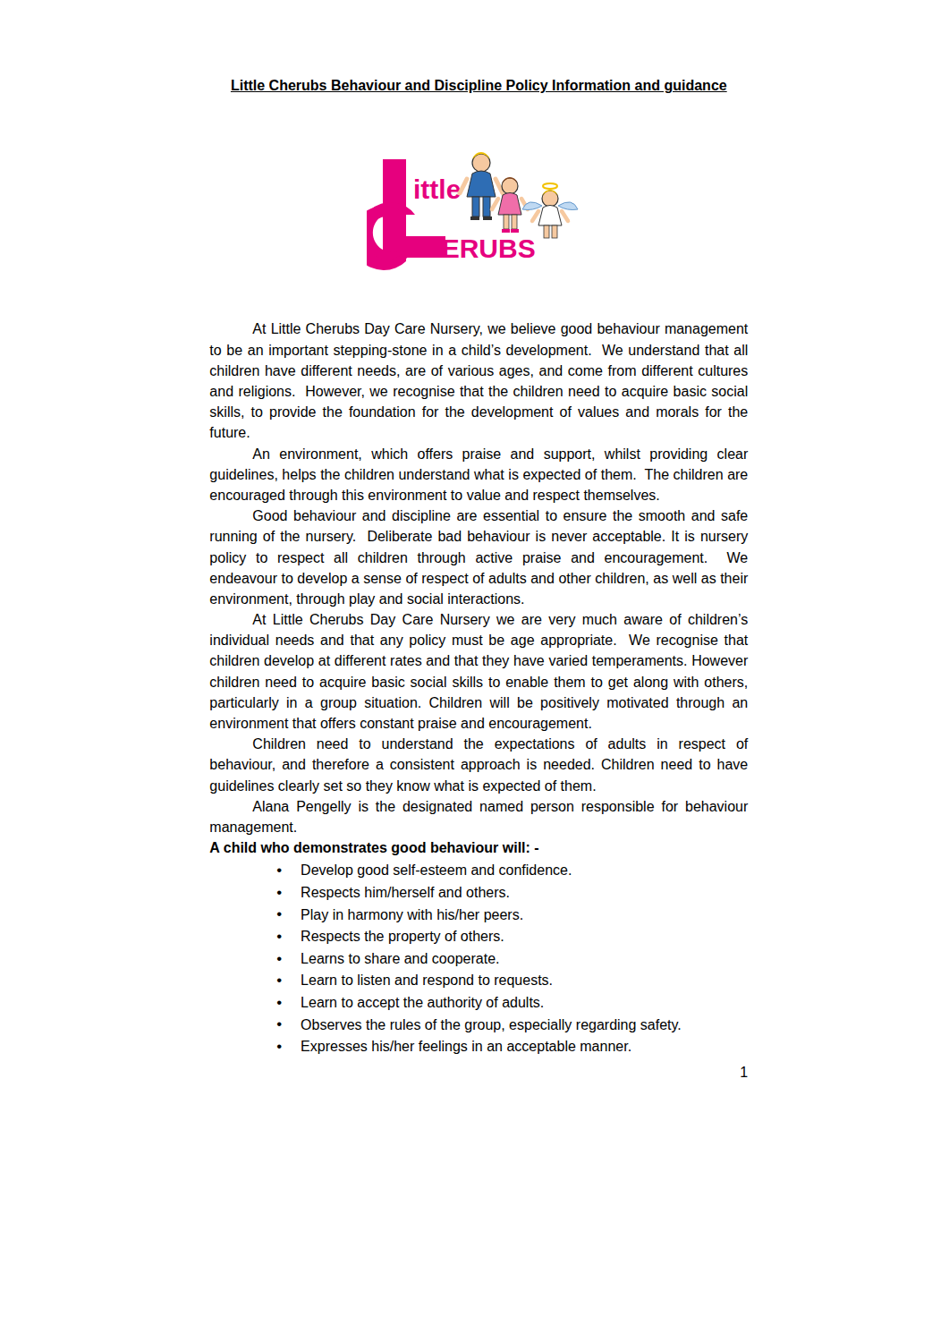Little Cherubs Behaviour and Discipline Policy Information and guidance
ittle HERUBS
At Little Cherubs Day Care Nursery, we believe good behaviour management to be an important stepping-stone in a child’s development. We understand that all children have different needs, are of various ages, and come from different cultures and religions. However, we recognise that the children need to acquire basic social skills, to provide the foundation for the development of values and morals for the future.
An environment, which offers praise and support, whilst providing clear guidelines, helps the children understand what is expected of them. The children are encouraged through this environment to value and respect themselves.
Good behaviour and discipline are essential to ensure the smooth and safe running of the nursery. Deliberate bad behaviour is never acceptable. It is nursery policy to respect all children through active praise and encouragement. We endeavour to develop a sense of respect of adults and other children, as well as their environment, through play and social interactions.
At Little Cherubs Day Care Nursery we are very much aware of children’s individual needs and that any policy must be age appropriate. We recognise that children develop at different rates and that they have varied temperaments. However children need to acquire basic social skills to enable them to get along with others, particularly in a group situation. Children will be positively motivated through an environment that offers constant praise and encouragement.
Children need to understand the expectations of adults in respect of behaviour, and therefore a consistent approach is needed. Children need to have guidelines clearly set so they know what is expected of them.
Alana Pengelly is the designated named person responsible for behaviour management.
A child who demonstrates good behaviour will: -
Develop good self-esteem and confidence.
Respects him/herself and others.
Play in harmony with his/her peers.
Respects the property of others.
Learns to share and cooperate.
Learn to listen and respond to requests.
Learn to accept the authority of adults.
Observes the rules of the group, especially regarding safety.
Expresses his/her feelings in an acceptable manner.
1